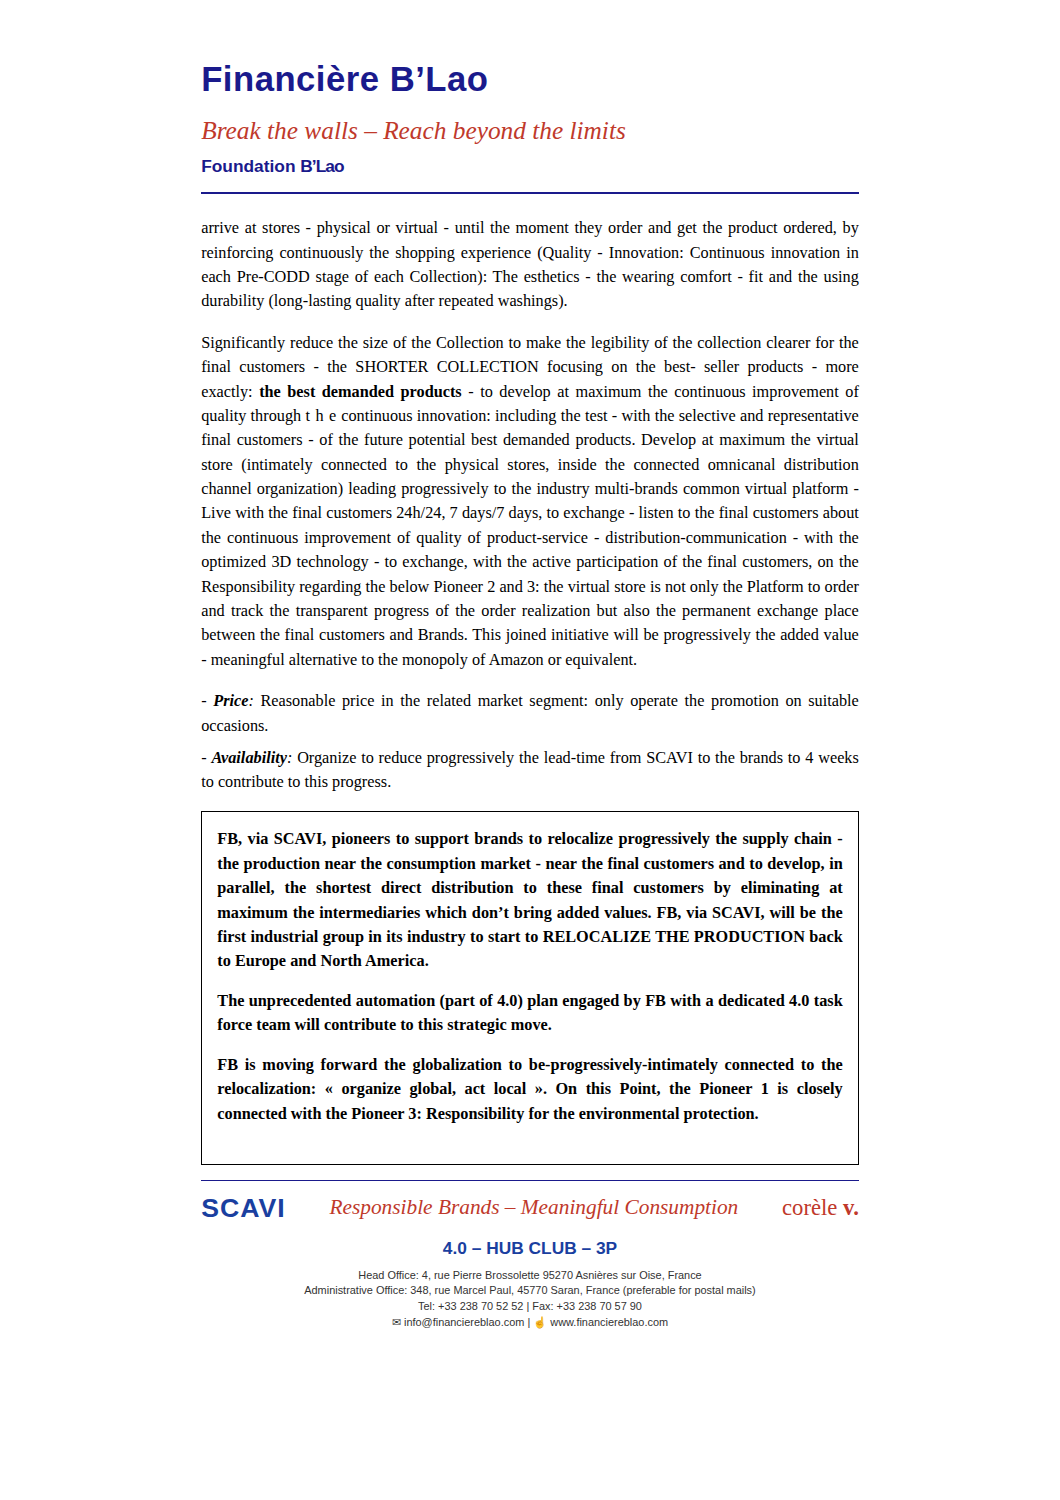Financière B’Lao
Break the walls – Reach beyond the limits
Foundation B’Lao
arrive at stores - physical or virtual - until the moment they order and get the product ordered, by reinforcing continuously the shopping experience (Quality - Innovation: Continuous innovation in each Pre-CODD stage of each Collection): The esthetics - the wearing comfort - fit and the using durability (long-lasting quality after repeated washings).
Significantly reduce the size of the Collection to make the legibility of the collection clearer for the final customers - the SHORTER COLLECTION focusing on the best- seller products - more exactly: the best demanded products - to develop at maximum the continuous improvement of quality through t h e continuous innovation: including the test - with the selective and representative final customers - of the future potential best demanded products. Develop at maximum the virtual store (intimately connected to the physical stores, inside the connected omnicanal distribution channel organization) leading progressively to the industry multi-brands common virtual platform - Live with the final customers 24h/24, 7 days/7 days, to exchange - listen to the final customers about the continuous improvement of quality of product-service - distribution-communication - with the optimized 3D technology - to exchange, with the active participation of the final customers, on the Responsibility regarding the below Pioneer 2 and 3: the virtual store is not only the Platform to order and track the transparent progress of the order realization but also the permanent exchange place between the final customers and Brands. This joined initiative will be progressively the added value - meaningful alternative to the monopoly of Amazon or equivalent.
- Price: Reasonable price in the related market segment: only operate the promotion on suitable occasions.
- Availability: Organize to reduce progressively the lead-time from SCAVI to the brands to 4 weeks to contribute to this progress.
FB, via SCAVI, pioneers to support brands to relocalize progressively the supply chain - the production near the consumption market - near the final customers and to develop, in parallel, the shortest direct distribution to these final customers by eliminating at maximum the intermediaries which don’t bring added values. FB, via SCAVI, will be the first industrial group in its industry to start to RELOCALIZE THE PRODUCTION back to Europe and North America.
The unprecedented automation (part of 4.0) plan engaged by FB with a dedicated 4.0 task force team will contribute to this strategic move.
FB is moving forward the globalization to be-progressively-intimately connected to the relocalization: « organize global, act local ». On this Point, the Pioneer 1 is closely connected with the Pioneer 3: Responsibility for the environmental protection.
SCAVI Responsible Brands – Meaningful Consumption corèle v.
4.0 – HUB CLUB – 3P
Head Office: 4, rue Pierre Brossolette 95270 Asnières sur Oise, France
Administrative Office: 348, rue Marcel Paul, 45770 Saran, France (preferable for postal mails)
Tel: +33 238 70 52 52 | Fax: +33 238 70 57 90
✉ info@financiereblao.com | ☝ www.financiereblao.com